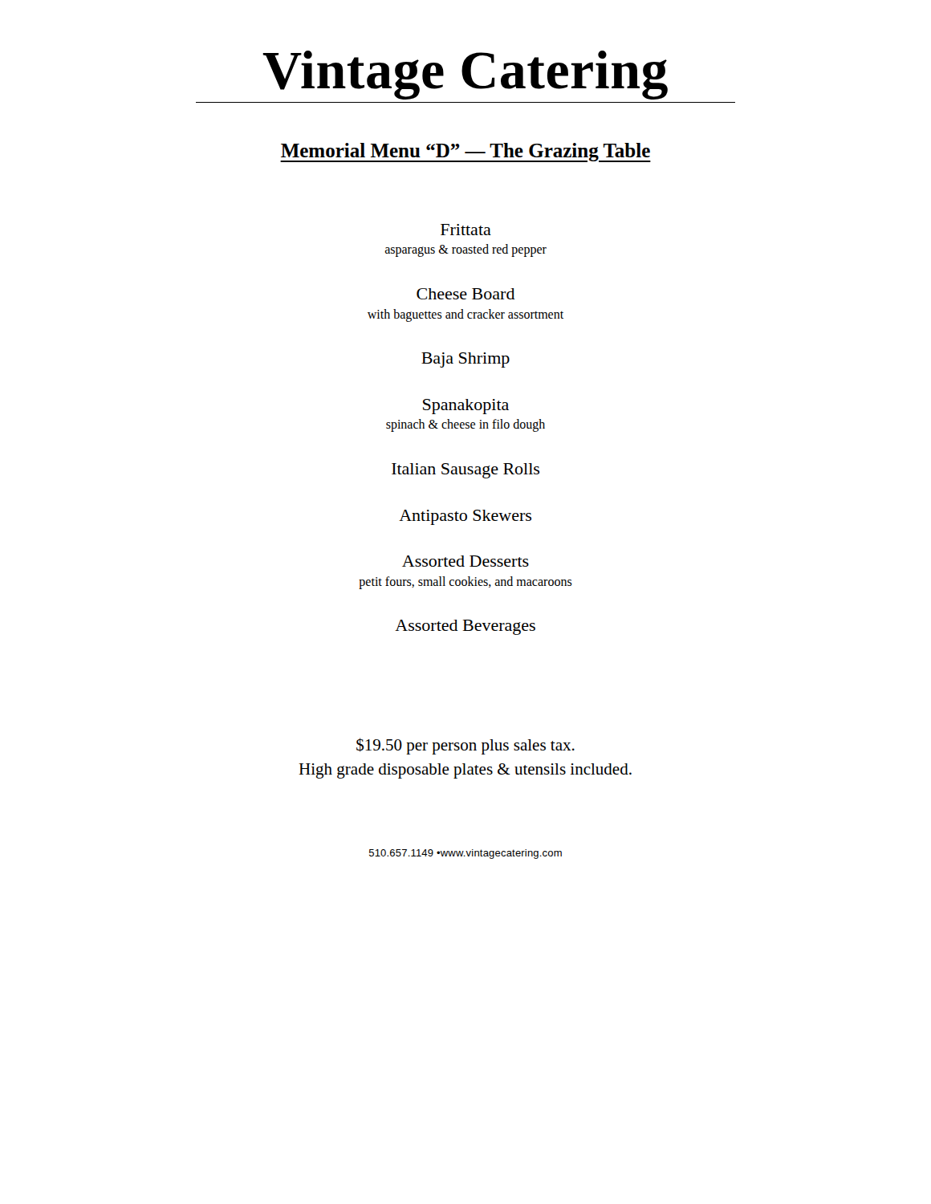Vintage Catering
Memorial Menu “D” — The Grazing Table
Frittata
asparagus & roasted red pepper
Cheese Board
with baguettes and cracker assortment
Baja Shrimp
Spanakopita
spinach & cheese in filo dough
Italian Sausage Rolls
Antipasto Skewers
Assorted Desserts
petit fours, small cookies, and macaroons
Assorted Beverages
$19.50 per person plus sales tax.
High grade disposable plates & utensils included.
510.657.1149 •www.vintagecatering.com